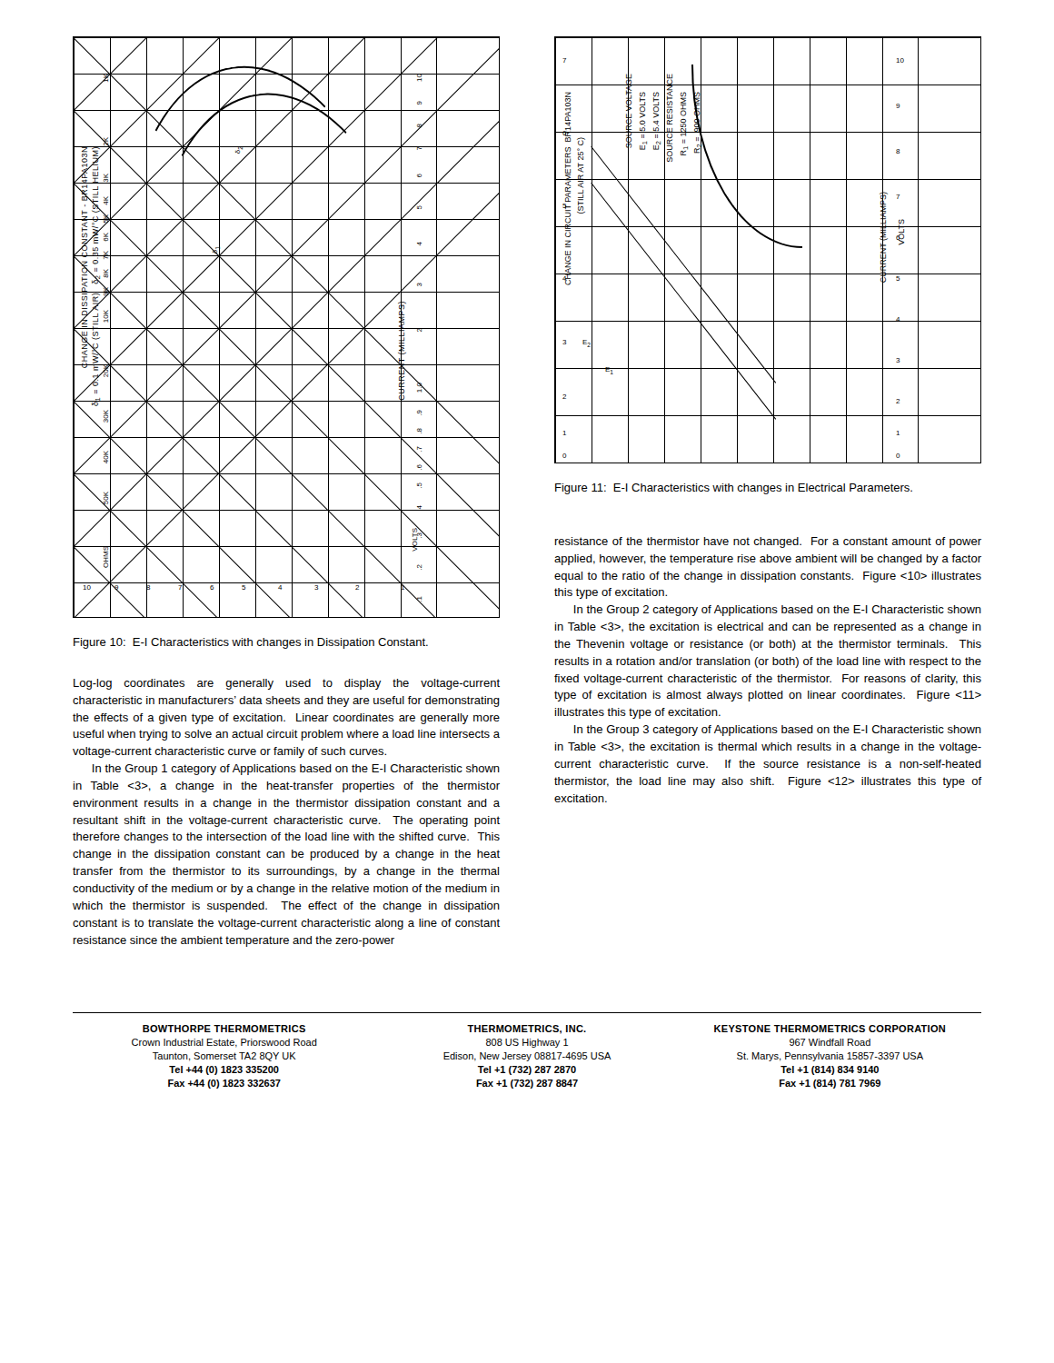CHANGE IN DISSIPATION CONSTANT - BR14PA103N
δ1 = 0.1 mW/°C (STILL AIR) δ2 = 0.35 mW/°C (STILL HELIUM)
OHMS
50K
40K
30K
20K
10K
9K
8K
7K
6K
5K
4K
3K
2K
1K
10
9
8
7
6
5
4
3
2
1
VOLTS
10
9
8
7
6
5
4
3
2
1.0
.9
.8
.7
.6
.5
.4
.3
.2
.1
CURRENT (MILLIAMPS)
δ2
δ1
Figure 10: E-I Characteristics with changes in Dissipation Constant.
Log-log coordinates are generally used to display the voltage-current characteristic in manufacturers’ data sheets and they are useful for demonstrating the effects of a given type of excitation. Linear coordinates are generally more useful when trying to solve an actual circuit problem where a load line intersects a voltage-current characteristic curve or family of such curves.
In the Group 1 category of Applications based on the E-I Characteristic shown in Table <3>, a change in the heat-transfer properties of the thermistor environment results in a change in the thermistor dissipation constant and a resultant shift in the voltage-current characteristic curve. The operating point therefore changes to the intersection of the load line with the shifted curve. This change in the dissipation constant can be produced by a change in the heat transfer from the thermistor to its surroundings, by a change in the thermal conductivity of the medium or by a change in the relative motion of the medium in which the thermistor is suspended. The effect of the change in dissipation constant is to translate the voltage-current characteristic along a line of constant resistance since the ambient temperature and the zero-power
CHANGE IN CIRCUIT PARAMETERS BR14PA103N
(STILL AIR AT 25° C)
SOURCE RESISTANCE
R1 = 1250 OHMS
R2 = 900 OHMS
SOURCE VOLTAGE
E1 = 5.0 VOLTS
E2 = 5.4 VOLTS
E2
E1
CURRENT (MILLIAMPS)
VOLTS
10
9
8
7
6
5
4
3
2
1
0
7
6
5
4
3
2
1
0
Figure 11: E-I Characteristics with changes in Electrical Parameters.
resistance of the thermistor have not changed. For a constant amount of power applied, however, the temperature rise above ambient will be changed by a factor equal to the ratio of the change in dissipation constants. Figure <10> illustrates this type of excitation.
In the Group 2 category of Applications based on the E-I Characteristic shown in Table <3>, the excitation is electrical and can be represented as a change in the Thevenin voltage or resistance (or both) at the thermistor terminals. This results in a rotation and/or translation (or both) of the load line with respect to the fixed voltage-current characteristic of the thermistor. For reasons of clarity, this type of excitation is almost always plotted on linear coordinates. Figure <11> illustrates this type of excitation.
In the Group 3 category of Applications based on the E-I Characteristic shown in Table <3>, the excitation is thermal which results in a change in the voltage-current characteristic curve. If the source resistance is a non-self-heated thermistor, the load line may also shift. Figure <12> illustrates this type of excitation.
BOWTHORPE THERMOMETRICS
Crown Industrial Estate, Priorswood Road
Taunton, Somerset TA2 8QY UK
Tel +44 (0) 1823 335200
Fax +44 (0) 1823 332637
THERMOMETRICS, INC.
808 US Highway 1
Edison, New Jersey 08817-4695 USA
Tel +1 (732) 287 2870
Fax +1 (732) 287 8847
KEYSTONE THERMOMETRICS CORPORATION
967 Windfall Road
St. Marys, Pennsylvania 15857-3397 USA
Tel +1 (814) 834 9140
Fax +1 (814) 781 7969